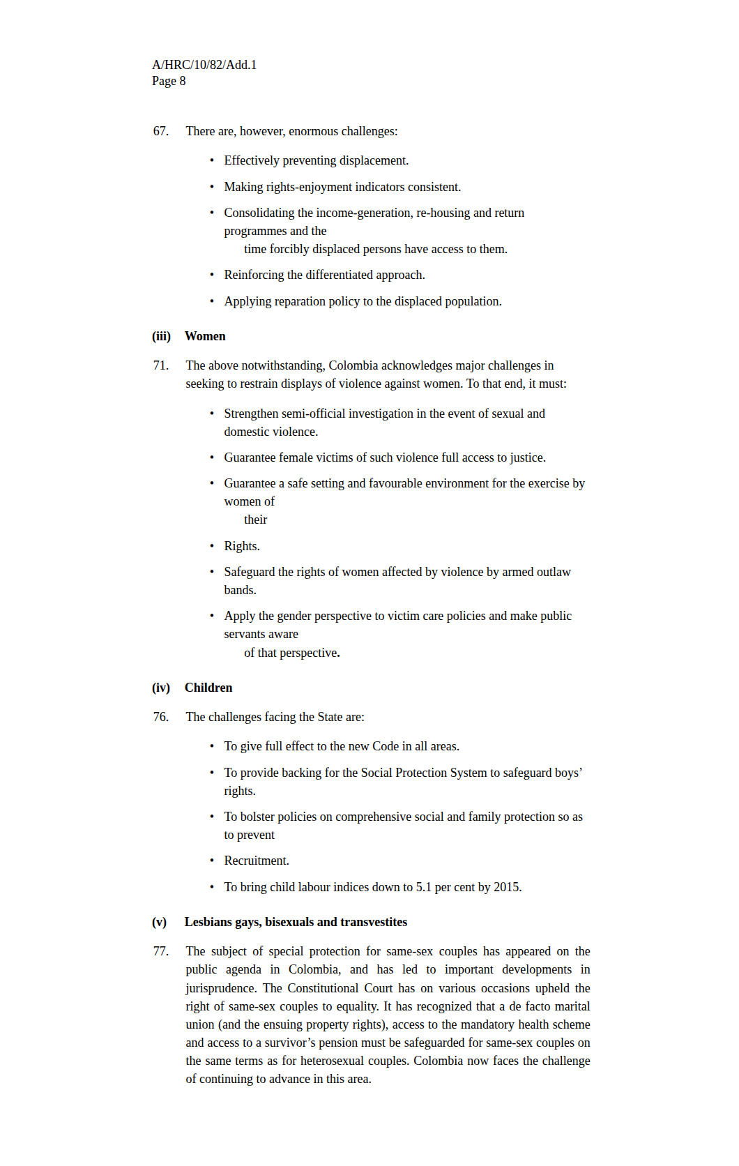A/HRC/10/82/Add.1
Page 8
67.
There are, however, enormous challenges:
Effectively preventing displacement.
Making rights-enjoyment indicators consistent.
Consolidating the income-generation, re-housing and return programmes and thetime forcibly displaced persons have access to them.
Reinforcing the differentiated approach.
Applying reparation policy to the displaced population.
(iii) Women
71.
The above notwithstanding, Colombia acknowledges major challenges in seeking to restrain displays of violence against women. To that end, it must:
Strengthen semi-official investigation in the event of sexual and domestic violence.
Guarantee female victims of such violence full access to justice.
Guarantee a safe setting and favourable environment for the exercise by women oftheir
Rights.
Safeguard the rights of women affected by violence by armed outlaw bands.
Apply the gender perspective to victim care policies and make public servants awareof that perspective.
(iv) Children
76.
The challenges facing the State are:
To give full effect to the new Code in all areas.
To provide backing for the Social Protection System to safeguard boys’ rights.
To bolster policies on comprehensive social and family protection so as to prevent
Recruitment.
To bring child labour indices down to 5.1 per cent by 2015.
(v) Lesbians gays, bisexuals and transvestites
77.
The subject of special protection for same-sex couples has appeared on the public agenda in Colombia, and has led to important developments in jurisprudence. The Constitutional Court has on various occasions upheld the right of same-sex couples to equality. It has recognized that a de facto marital union (and the ensuing property rights), access to the mandatory health scheme and access to a survivor’s pension must be safeguarded for same-sex couples on the same terms as for heterosexual couples. Colombia now faces the challenge of continuing to advance in this area.